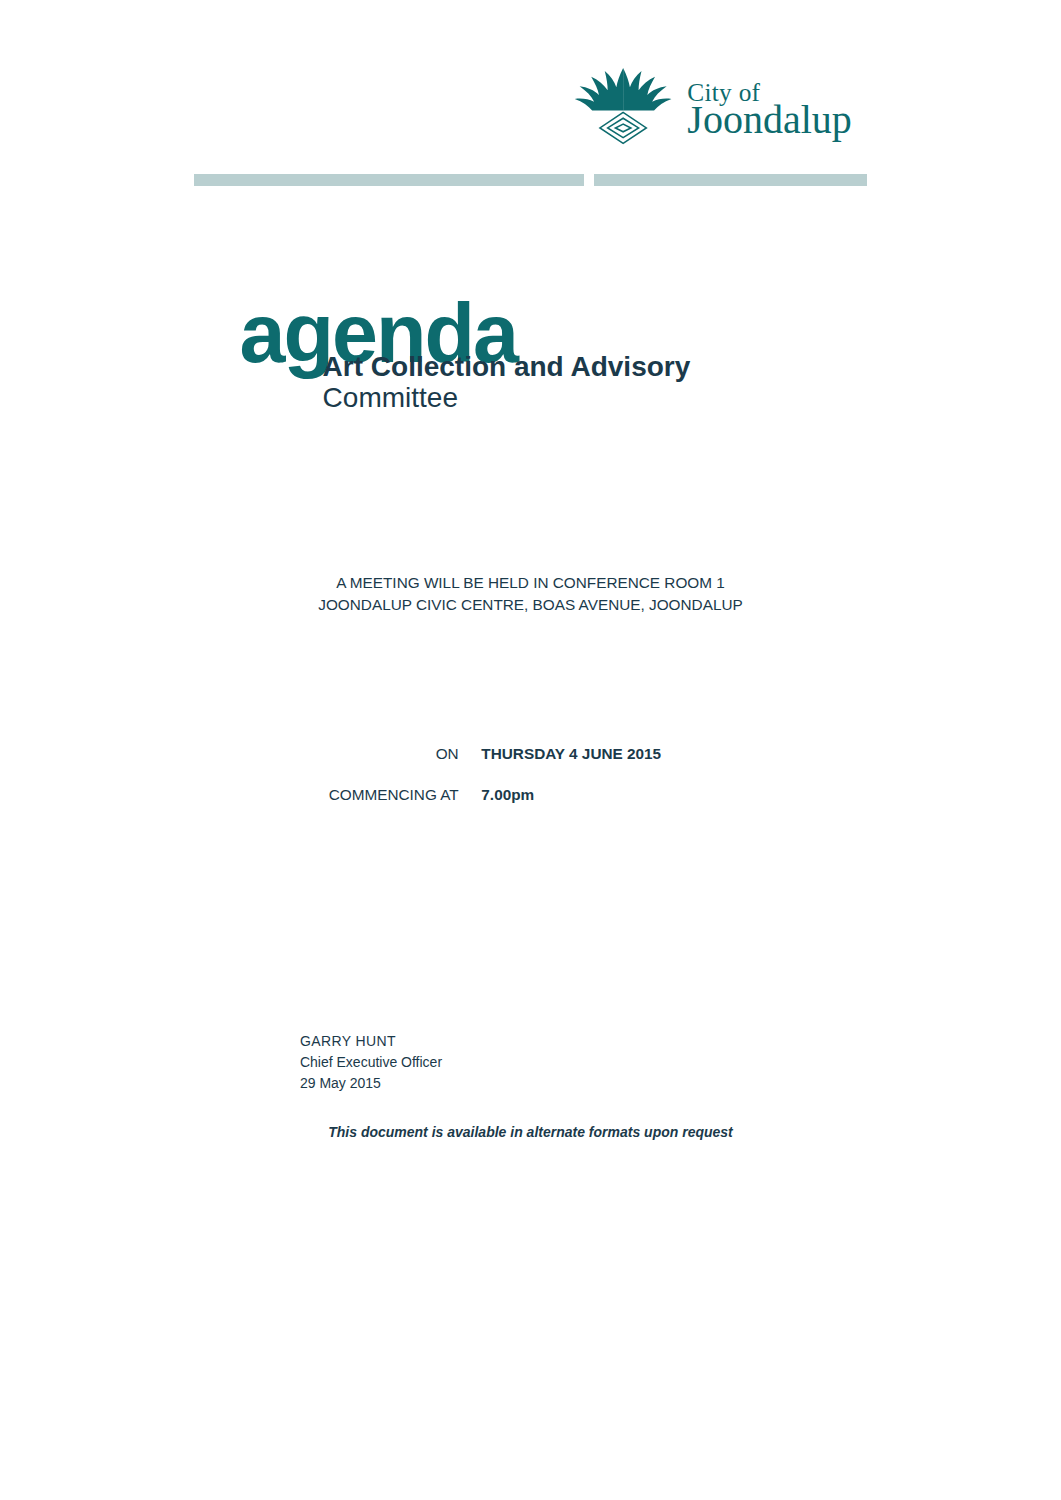City of Joondalup
agenda
Art Collection and Advisory Committee
A MEETING WILL BE HELD IN CONFERENCE ROOM 1
JOONDALUP CIVIC CENTRE, BOAS AVENUE, JOONDALUP
ON
THURSDAY 4 JUNE 2015
COMMENCING AT
7.00pm
GARRY HUNT
Chief Executive Officer
29 May 2015
This document is available in alternate formats upon request